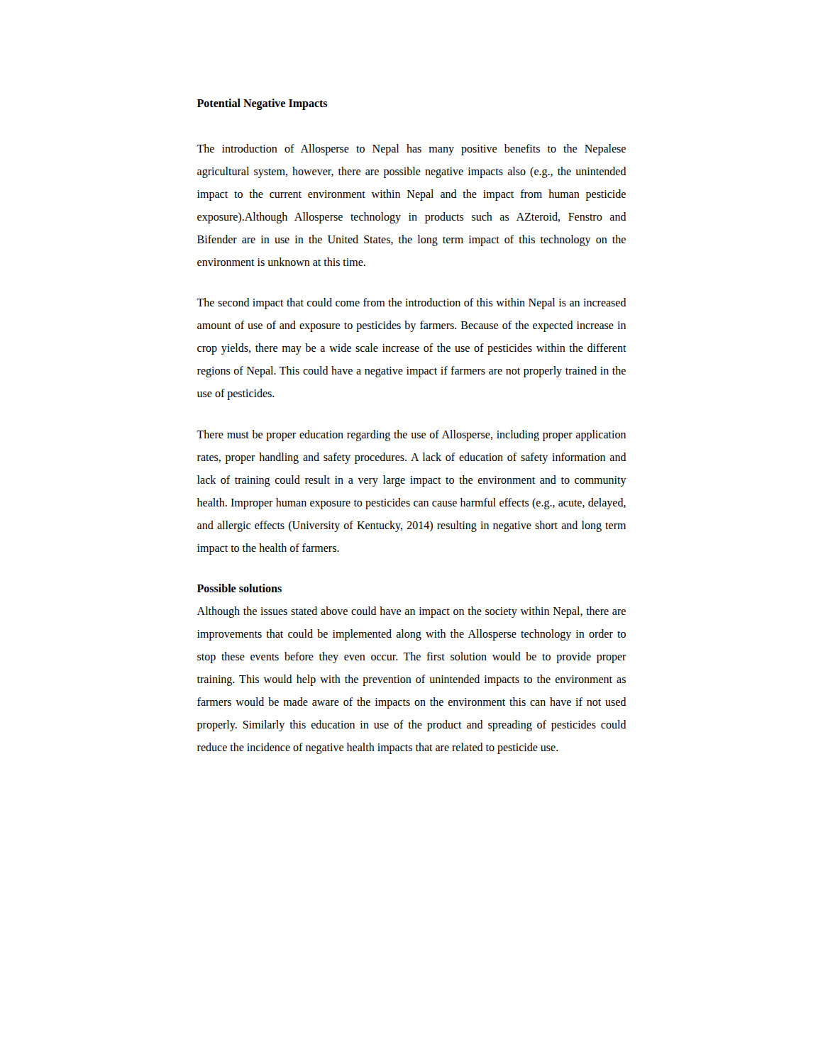Potential Negative Impacts
The introduction of Allosperse to Nepal has many positive benefits to the Nepalese agricultural system, however, there are possible negative impacts also (e.g., the unintended impact to the current environment within Nepal and the impact from human pesticide exposure).Although Allosperse technology in products such as AZteroid, Fenstro and Bifender are in use in the United States, the long term impact of this technology on the environment is unknown at this time.
The second impact that could come from the introduction of this within Nepal is an increased amount of use of and exposure to pesticides by farmers. Because of the expected increase in crop yields, there may be a wide scale increase of the use of pesticides within the different regions of Nepal. This could have a negative impact if farmers are not properly trained in the use of pesticides.
There must be proper education regarding the use of Allosperse, including proper application rates, proper handling and safety procedures. A lack of education of safety information and lack of training could result in a very large impact to the environment and to community health. Improper human exposure to pesticides can cause harmful effects (e.g., acute, delayed, and allergic effects (University of Kentucky, 2014) resulting in negative short and long term impact to the health of farmers.
Possible solutions
Although the issues stated above could have an impact on the society within Nepal, there are improvements that could be implemented along with the Allosperse technology in order to stop these events before they even occur. The first solution would be to provide proper training. This would help with the prevention of unintended impacts to the environment as farmers would be made aware of the impacts on the environment this can have if not used properly. Similarly this education in use of the product and spreading of pesticides could reduce the incidence of negative health impacts that are related to pesticide use.